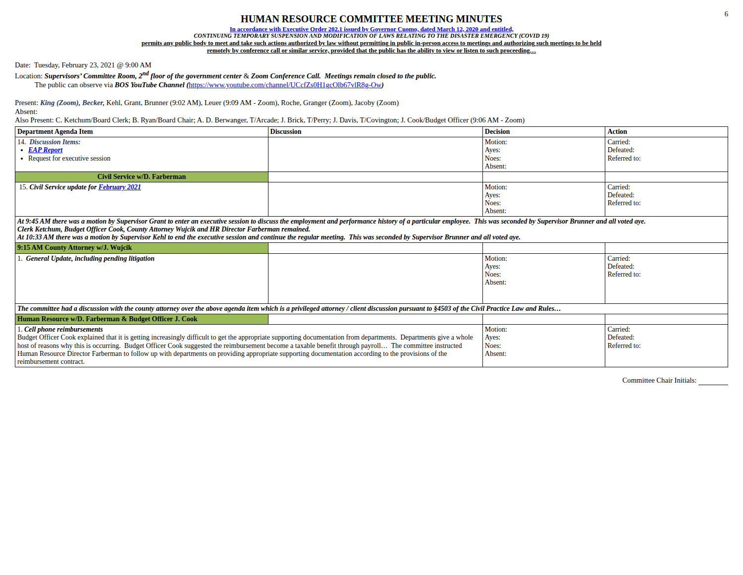6
HUMAN RESOURCE COMMITTEE MEETING MINUTES
In accordance with Executive Order 202.1 issued by Governor Cuomo, dated March 12, 2020 and entitled,
CONTINUING TEMPORARY SUSPENSION AND MODIFICATION OF LAWS RELATING TO THE DISASTER EMERGENCY (COVID 19)
permits any public body to meet and take such actions authorized by law without permitting in public in-person access to meetings and authorizing such meetings to be held
remotely by conference call or similar service, provided that the public has the ability to view or listen to such proceeding…
Date: Tuesday, February 23, 2021 @ 9:00 AM
Location: Supervisors’ Committee Room, 2nd floor of the government center & Zoom Conference Call. Meetings remain closed to the public.
The public can observe via BOS YouTube Channel (https://www.youtube.com/channel/UCcfZs0H1gcOlb67vlR8g-Ow)
Present: King (Zoom), Becker, Kehl, Grant, Brunner (9:02 AM), Leuer (9:09 AM - Zoom), Roche, Granger (Zoom), Jacoby (Zoom)
Absent:
Also Present: C. Ketchum/Board Clerk; B. Ryan/Board Chair; A. D. Berwanger, T/Arcade; J. Brick, T/Perry; J. Davis, T/Covington; J. Cook/Budget Officer (9:06 AM - Zoom)
| Department Agenda Item | Discussion | Decision | Action |
| --- | --- | --- | --- |
| 14. Discussion Items: EAP Report Request for executive session | | Motion: Ayes: Noes: Absent: | Carried: Defeated: Referred to: |
| Civil Service w/D. Farberman | | | |
| 15. Civil Service update for February 2021 | | Motion: Ayes: Noes: Absent: | Carried: Defeated: Referred to: |
| At 9:45 AM there was a motion by Supervisor Grant to enter an executive session to discuss the employment and performance history of a particular employee. This was seconded by Supervisor Brunner and all voted aye. Clerk Ketchum, Budget Officer Cook, County Attorney Wujcik and HR Director Farberman remained. At 10:33 AM there was a motion by Supervisor Kehl to end the executive session and continue the regular meeting. This was seconded by Supervisor Brunner and all voted aye. |
| 9:15 AM County Attorney w/J. Wujcik | | | |
| 1. General Update, including pending litigation | | Motion: Ayes: Noes: Absent: | Carried: Defeated: Referred to: |
| The committee had a discussion with the county attorney over the above agenda item which is a privileged attorney / client discussion pursuant to §4503 of the Civil Practice Law and Rules… |
| Human Resource w/D. Farberman & Budget Officer J. Cook | | | |
| 1. Cell phone reimbursements Budget Officer Cook explained that it is getting increasingly difficult to get the appropriate supporting documentation from departments. Departments give a whole host of reasons why this is occurring. Budget Officer Cook suggested the reimbursement become a taxable benefit through payroll… The committee instructed Human Resource Director Farberman to follow up with departments on providing appropriate supporting documentation according to the provisions of the reimbursement contract. | Motion: Ayes: Noes: Absent: | Carried: Defeated: Referred to: |
Committee Chair Initials: